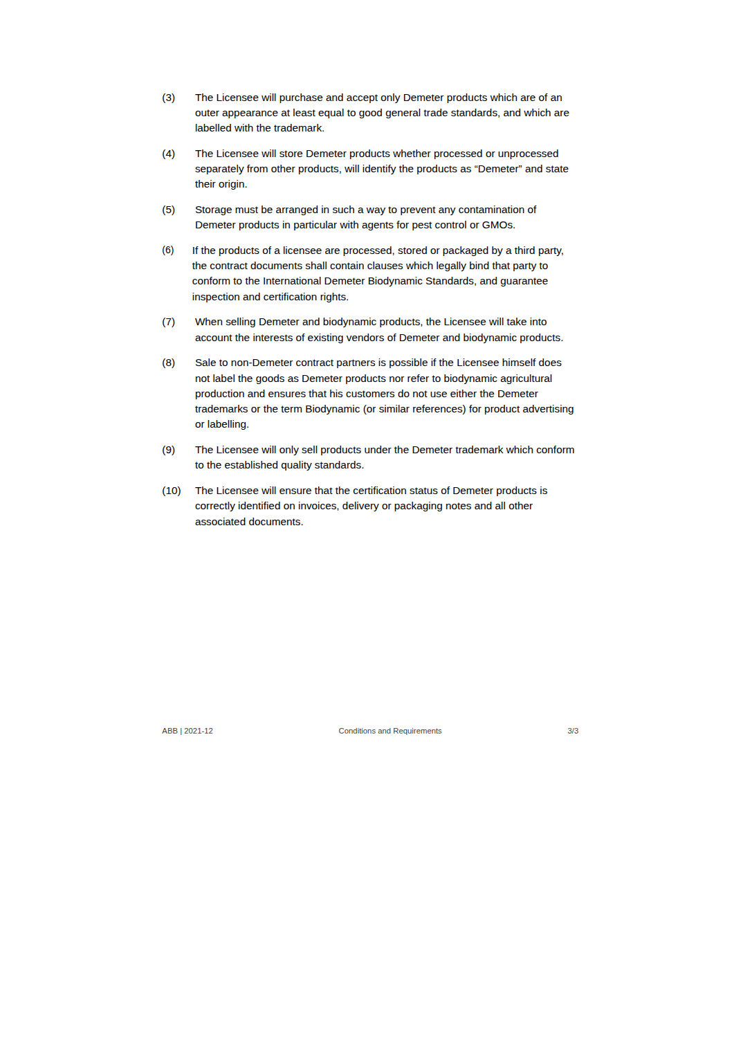(3) The Licensee will purchase and accept only Demeter products which are of an outer appearance at least equal to good general trade standards, and which are labelled with the trademark.
(4) The Licensee will store Demeter products whether processed or unprocessed separately from other products, will identify the products as “Demeter” and state their origin.
(5) Storage must be arranged in such a way to prevent any contamination of Demeter products in particular with agents for pest control or GMOs.
(6) If the products of a licensee are processed, stored or packaged by a third party, the contract documents shall contain clauses which legally bind that party to conform to the International Demeter Biodynamic Standards, and guarantee inspection and certification rights.
(7) When selling Demeter and biodynamic products, the Licensee will take into account the interests of existing vendors of Demeter and biodynamic products.
(8) Sale to non-Demeter contract partners is possible if the Licensee himself does not label the goods as Demeter products nor refer to biodynamic agricultural production and ensures that his customers do not use either the Demeter trademarks or the term Biodynamic (or similar references) for product advertising or labelling.
(9) The Licensee will only sell products under the Demeter trademark which conform to the established quality standards.
(10) The Licensee will ensure that the certification status of Demeter products is correctly identified on invoices, delivery or packaging notes and all other associated documents.
ABB | 2021-12
Conditions and Requirements
3/3